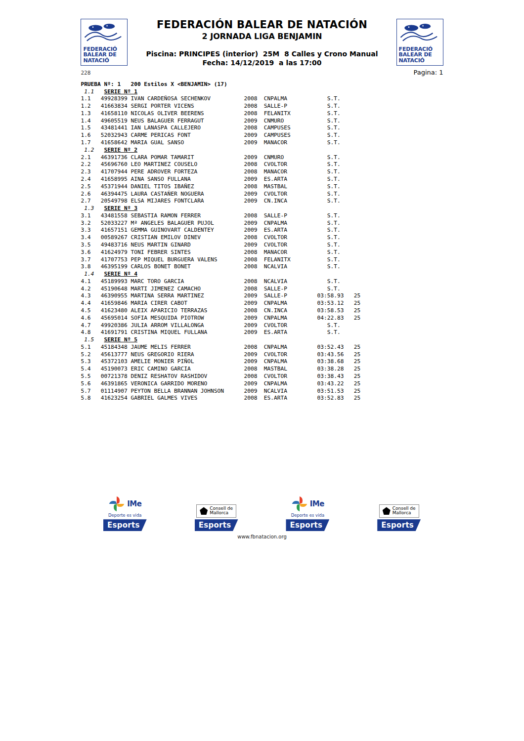FEDERACIÓ
BALEAR DE
NATACIÓ
FEDERACIÓ
BALEAR DE
NATACIÓ
FEDERACIÓN BALEAR DE NATACIÓN
2 JORNADA LIGA BENJAMIN
Piscina: PRINCIPES (interior) 25M 8 Calles y Crono Manual
Fecha: 14/12/2019 a las 17:00
228 Pagina: 1
PRUEBA Nº: 1   200 Estilos X <BENJAMIN> (17)
 1.1   SERIE Nº 1
1.1   49928399 IVAN CARDEÑOSA SECHENKOV          2008  CNPALMA            S.T.
1.2   41663834 SERGI PORTER VICENS               2008  SALLE-P            S.T.
1.3   41658110 NICOLAS OLIVER BEERENS            2008  FELANITX           S.T.
1.4   49605519 NEUS BALAGUER FERRAGUT            2009  CNMURO             S.T.
1.5   43481441 IAN LANASPA CALLEJERO             2008  CAMPUSES           S.T.
1.6   52032943 CARME PERICAS FONT                2009  CAMPUSES           S.T.
1.7   41658642 MARIA GUAL SANSO                  2009  MANACOR            S.T.
 1.2   SERIE Nº 2
2.1   46391736 CLARA POMAR TAMARIT               2009  CNMURO             S.T.
2.2   45696760 LEO MARTINEZ COUSELO              2008  CVOLTOR            S.T.
2.3   41707944 PERE ADROVER FORTEZA              2008  MANACOR            S.T.
2.4   41658995 AINA SANSO FULLANA                2009  ES.ARTA            S.T.
2.5   45371944 DANIEL TITOS IBAÑEZ               2008  MASTBAL            S.T.
2.6   46394475 LAURA CASTAÑER NOGUERA            2009  CVOLTOR            S.T.
2.7   20549798 ELSA MIJARES FONTCLARA            2009  CN.INCA            S.T.
 1.3   SERIE Nº 3
3.1   43481558 SEBASTIA RAMON FERRER             2008  SALLE-P            S.T.
3.2   52033227 Mª ANGELES BALAGUER PUJOL         2009  CNPALMA            S.T.
3.3   41657151 GEMMA GUINOVART CALDENTEY         2009  ES.ARTA            S.T.
3.4   00589267 CRISTIAN EMILOV DINEV             2008  CVOLTOR            S.T.
3.5   49483716 NEUS MARTIN GINARD                2009  CVOLTOR            S.T.
3.6   41624979 TONI FEBRER SINTES                2008  MANACOR            S.T.
3.7   41707753 PEP MIQUEL BURGUERA VALENS        2008  FELANITX           S.T.
3.8   46395199 CARLOS BONET BONET                2008  NCALVIA            S.T.
 1.4   SERIE Nº 4
4.1   45189993 MARC TORO GARCIA                  2008  NCALVIA            S.T.
4.2   45190648 MARTI JIMENEZ CAMACHO             2008  SALLE-P            S.T.
4.3   46390955 MARTINA SERRA MARTINEZ            2009  SALLE-P         03:58.93   25
4.4   41659846 MARIA CIRER CABOT                 2009  CNPALMA         03:53.12   25
4.5   41623480 ALEIX APARICIO TERRAZAS           2008  CN.INCA         03:58.53   25
4.6   45695014 SOFIA MESQUIDA PIOTROW            2009  CNPALMA         04:22.83   25
4.7   49920386 JULIA ARROM VILLALONGA            2009  CVOLTOR            S.T.
4.8   41691791 CRISTINA MIQUEL FULLANA           2009  ES.ARTA            S.T.
 1.5   SERIE Nº 5
5.1   45184348 JAUME MELIS FERRER                2008  CNPALMA         03:52.43   25
5.2   45613777 NEUS GREGORIO RIERA               2009  CVOLTOR         03:43.56   25
5.3   45372103 AMELIE MONIER PIÑOL               2009  CNPALMA         03:38.68   25
5.4   45190073 ERIC CAMINO GARCIA                2008  MASTBAL         03:38.28   25
5.5   00721378 DENIZ RESHATOV RASHIDOV           2008  CVOLTOR         03:38.43   25
5.6   46391865 VERONICA GARRIDO MORENO           2009  CNPALMA         03:43.22   25
5.7   01114907 PEYTON BELLA BRANNAN JOHNSON      2009  NCALVIA         03:51.53   25
5.8   41623254 GABRIEL GALMES VIVES              2008  ES.ARTA         03:52.83   25
IMe
Deporte es vida
Esports
Consell de
Mallorca
Esports
IMe
Deporte es vida
Esports
Consell de
Mallorca
Esports
www.fbnatacion.org